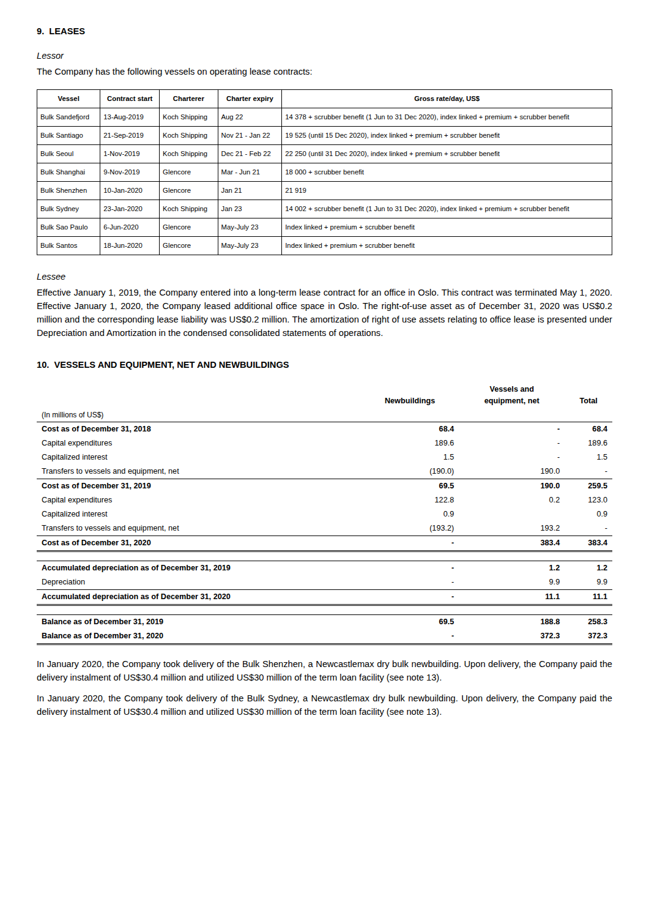9. LEASES
Lessor
The Company has the following vessels on operating lease contracts:
| Vessel | Contract start | Charterer | Charter expiry | Gross rate/day, US$ |
| --- | --- | --- | --- | --- |
| Bulk Sandefjord | 13-Aug-2019 | Koch Shipping | Aug 22 | 14 378 + scrubber benefit (1 Jun to 31 Dec 2020), index linked + premium + scrubber benefit |
| Bulk Santiago | 21-Sep-2019 | Koch Shipping | Nov 21 - Jan 22 | 19 525 (until 15 Dec 2020), index linked + premium + scrubber benefit |
| Bulk Seoul | 1-Nov-2019 | Koch Shipping | Dec 21 - Feb 22 | 22 250 (until 31 Dec 2020), index linked + premium + scrubber benefit |
| Bulk Shanghai | 9-Nov-2019 | Glencore | Mar - Jun 21 | 18 000 + scrubber benefit |
| Bulk Shenzhen | 10-Jan-2020 | Glencore | Jan 21 | 21 919 |
| Bulk Sydney | 23-Jan-2020 | Koch Shipping | Jan 23 | 14 002 + scrubber benefit (1 Jun to 31 Dec 2020), index linked + premium + scrubber benefit |
| Bulk Sao Paulo | 6-Jun-2020 | Glencore | May-July 23 | Index linked + premium + scrubber benefit |
| Bulk Santos | 18-Jun-2020 | Glencore | May-July 23 | Index linked + premium + scrubber benefit |
Lessee
Effective January 1, 2019, the Company entered into a long-term lease contract for an office in Oslo. This contract was terminated May 1, 2020. Effective January 1, 2020, the Company leased additional office space in Oslo. The right-of-use asset as of December 31, 2020 was US$0.2 million and the corresponding lease liability was US$0.2 million. The amortization of right of use assets relating to office lease is presented under Depreciation and Amortization in the condensed consolidated statements of operations.
10. VESSELS AND EQUIPMENT, NET AND NEWBUILDINGS
| | Newbuildings | Vessels and equipment, net | Total |
| --- | --- | --- | --- |
| (In millions of US$) | | | |
| Cost as of December 31, 2018 | 68.4 | - | 68.4 |
| Capital expenditures | 189.6 | - | 189.6 |
| Capitalized interest | 1.5 | - | 1.5 |
| Transfers to vessels and equipment, net | (190.0) | 190.0 | - |
| Cost as of December 31, 2019 | 69.5 | 190.0 | 259.5 |
| Capital expenditures | 122.8 | 0.2 | 123.0 |
| Capitalized interest | 0.9 | | 0.9 |
| Transfers to vessels and equipment, net | (193.2) | 193.2 | - |
| Cost as of December 31, 2020 | - | 383.4 | 383.4 |
| Accumulated depreciation as of December 31, 2019 | - | 1.2 | 1.2 |
| Depreciation | - | 9.9 | 9.9 |
| Accumulated depreciation as of December 31, 2020 | - | 11.1 | 11.1 |
| Balance as of December 31, 2019 | 69.5 | 188.8 | 258.3 |
| Balance as of December 31, 2020 | - | 372.3 | 372.3 |
In January 2020, the Company took delivery of the Bulk Shenzhen, a Newcastlemax dry bulk newbuilding. Upon delivery, the Company paid the delivery instalment of US$30.4 million and utilized US$30 million of the term loan facility (see note 13).
In January 2020, the Company took delivery of the Bulk Sydney, a Newcastlemax dry bulk newbuilding. Upon delivery, the Company paid the delivery instalment of US$30.4 million and utilized US$30 million of the term loan facility (see note 13).